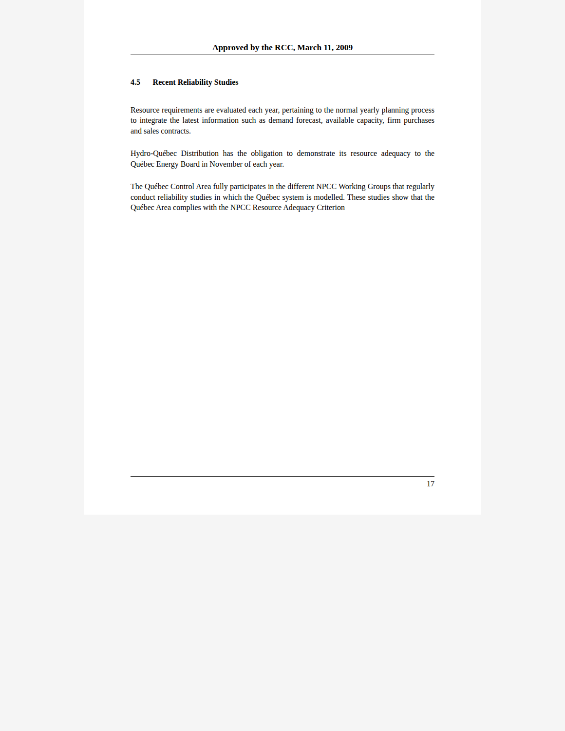Approved by the RCC, March 11, 2009
4.5 Recent Reliability Studies
Resource requirements are evaluated each year, pertaining to the normal yearly planning process to integrate the latest information such as demand forecast, available capacity, firm purchases and sales contracts.
Hydro-Québec Distribution has the obligation to demonstrate its resource adequacy to the Québec Energy Board in November of each year.
The Québec Control Area fully participates in the different NPCC Working Groups that regularly conduct reliability studies in which the Québec system is modelled. These studies show that the Québec Area complies with the NPCC Resource Adequacy Criterion
17